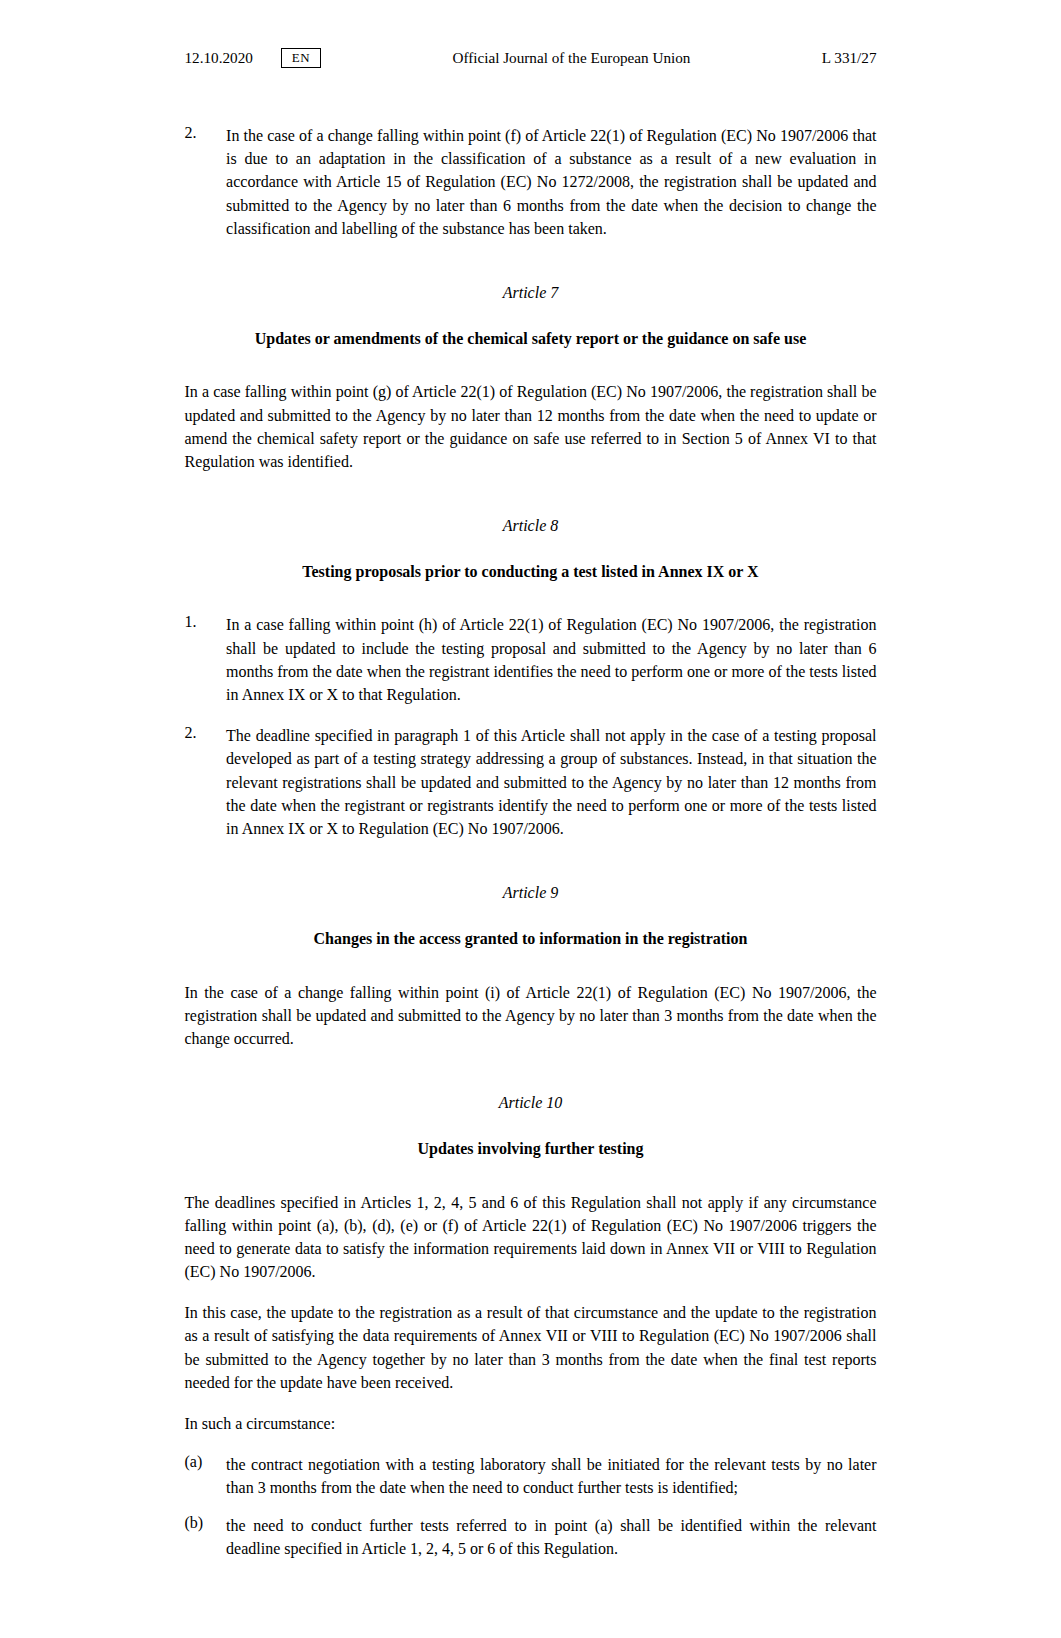12.10.2020 EN Official Journal of the European Union L 331/27
2. In the case of a change falling within point (f) of Article 22(1) of Regulation (EC) No 1907/2006 that is due to an adaptation in the classification of a substance as a result of a new evaluation in accordance with Article 15 of Regulation (EC) No 1272/2008, the registration shall be updated and submitted to the Agency by no later than 6 months from the date when the decision to change the classification and labelling of the substance has been taken.
Article 7
Updates or amendments of the chemical safety report or the guidance on safe use
In a case falling within point (g) of Article 22(1) of Regulation (EC) No 1907/2006, the registration shall be updated and submitted to the Agency by no later than 12 months from the date when the need to update or amend the chemical safety report or the guidance on safe use referred to in Section 5 of Annex VI to that Regulation was identified.
Article 8
Testing proposals prior to conducting a test listed in Annex IX or X
1. In a case falling within point (h) of Article 22(1) of Regulation (EC) No 1907/2006, the registration shall be updated to include the testing proposal and submitted to the Agency by no later than 6 months from the date when the registrant identifies the need to perform one or more of the tests listed in Annex IX or X to that Regulation.
2. The deadline specified in paragraph 1 of this Article shall not apply in the case of a testing proposal developed as part of a testing strategy addressing a group of substances. Instead, in that situation the relevant registrations shall be updated and submitted to the Agency by no later than 12 months from the date when the registrant or registrants identify the need to perform one or more of the tests listed in Annex IX or X to Regulation (EC) No 1907/2006.
Article 9
Changes in the access granted to information in the registration
In the case of a change falling within point (i) of Article 22(1) of Regulation (EC) No 1907/2006, the registration shall be updated and submitted to the Agency by no later than 3 months from the date when the change occurred.
Article 10
Updates involving further testing
The deadlines specified in Articles 1, 2, 4, 5 and 6 of this Regulation shall not apply if any circumstance falling within point (a), (b), (d), (e) or (f) of Article 22(1) of Regulation (EC) No 1907/2006 triggers the need to generate data to satisfy the information requirements laid down in Annex VII or VIII to Regulation (EC) No 1907/2006.
In this case, the update to the registration as a result of that circumstance and the update to the registration as a result of satisfying the data requirements of Annex VII or VIII to Regulation (EC) No 1907/2006 shall be submitted to the Agency together by no later than 3 months from the date when the final test reports needed for the update have been received.
In such a circumstance:
(a) the contract negotiation with a testing laboratory shall be initiated for the relevant tests by no later than 3 months from the date when the need to conduct further tests is identified;
(b) the need to conduct further tests referred to in point (a) shall be identified within the relevant deadline specified in Article 1, 2, 4, 5 or 6 of this Regulation.